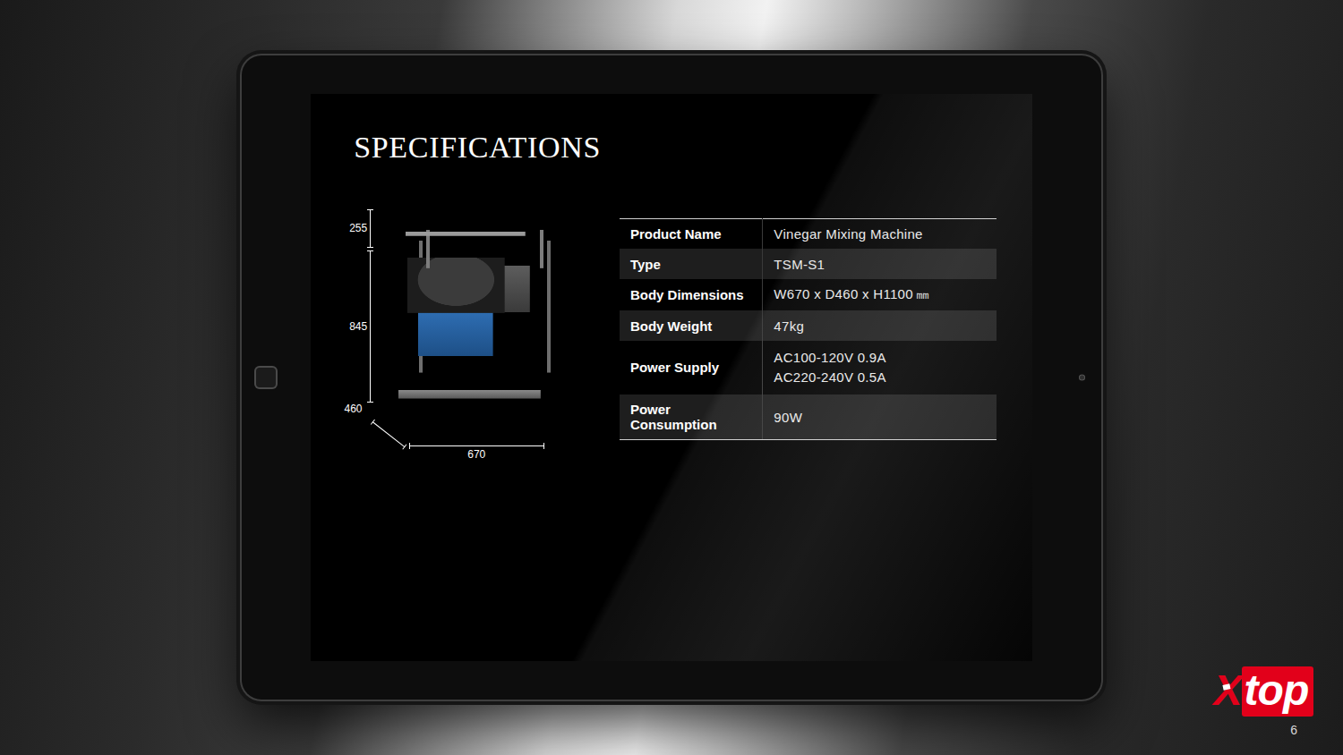SPECIFICATIONS
255
845
460
670
| Product Name | Vinegar Mixing Machine |
| Type | TSM-S1 |
| Body Dimensions | W670 x D460 x H1100 ㎜ |
| Body Weight | 47kg |
| Power Supply | AC100-120V 0.9A AC220-240V 0.5A |
| Power Consumption | 90W |
Xtop
6